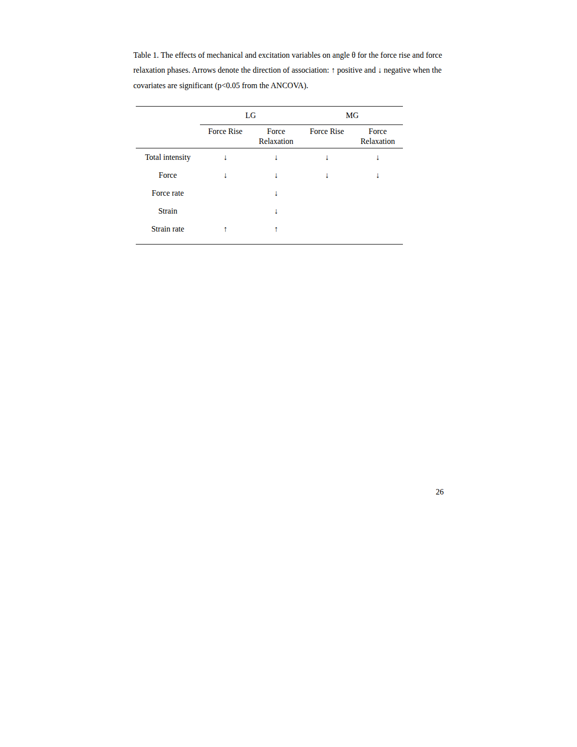Table 1. The effects of mechanical and excitation variables on angle θ for the force rise and force relaxation phases. Arrows denote the direction of association: ↑ positive and ↓ negative when the covariates are significant (p<0.05 from the ANCOVA).
| | LG | MG |
| | Force Rise | Force Relaxation | Force Rise | Force Relaxation |
| Total intensity | ↓ | ↓ | ↓ | ↓ |
| Force | ↓ | ↓ | ↓ | ↓ |
| Force rate | | ↓ | | |
| Strain | | ↓ | | |
| Strain rate | ↑ | ↑ | | |
26